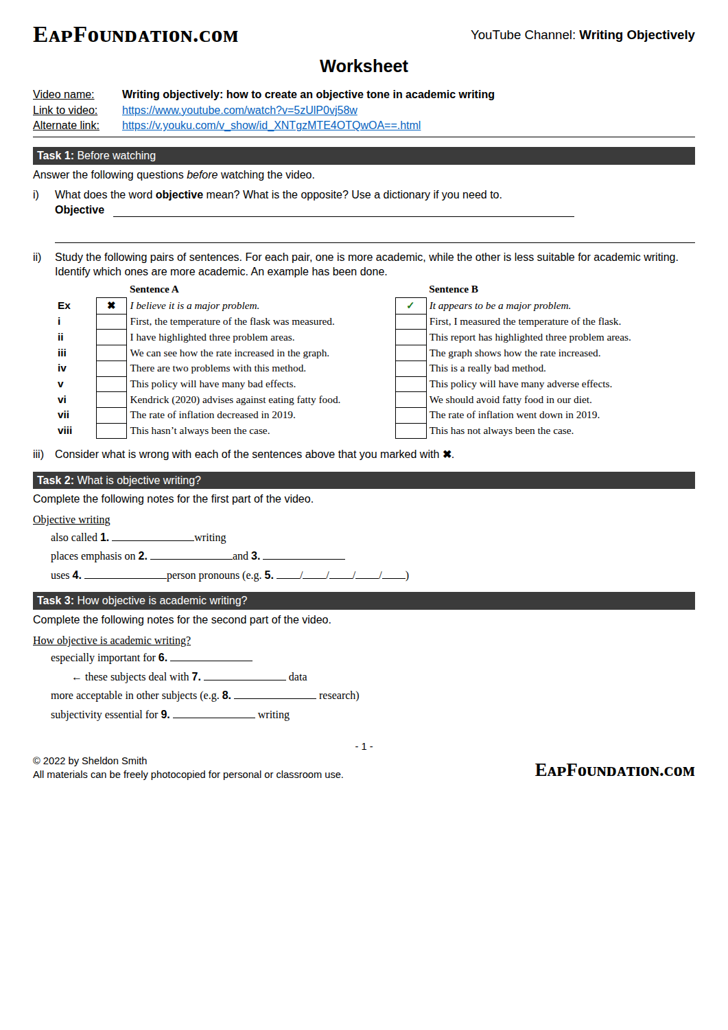EᴀᴘFᴏᴜɴᴅᴀᴛɪᴏɴ.ᴄᴏᴍ
YouTube Channel: Writing Objectively
Worksheet
| Video name: | Writing objectively: how to create an objective tone in academic writing |
| Link to video: | https://www.youtube.com/watch?v=5zUlP0vj58w |
| Alternate link: | https://v.youku.com/v_show/id_XNTgzMTE4OTQwOA==.html |
Task 1: Before watching
Answer the following questions before watching the video.
i) What does the word objective mean? What is the opposite? Use a dictionary if you need to.
Objective
ii) Study the following pairs of sentences. For each pair, one is more academic, while the other is less suitable for academic writing. Identify which ones are more academic. An example has been done.
| | | Sentence A | | Sentence B |
| --- | --- | --- | --- | --- |
| Ex | ✖ | I believe it is a major problem. | ✓ | It appears to be a major problem. |
| i | | First, the temperature of the flask was measured. | | First, I measured the temperature of the flask. |
| ii | | I have highlighted three problem areas. | | This report has highlighted three problem areas. |
| iii | | We can see how the rate increased in the graph. | | The graph shows how the rate increased. |
| iv | | There are two problems with this method. | | This is a really bad method. |
| v | | This policy will have many bad effects. | | This policy will have many adverse effects. |
| vi | | Kendrick (2020) advises against eating fatty food. | | We should avoid fatty food in our diet. |
| vii | | The rate of inflation decreased in 2019. | | The rate of inflation went down in 2019. |
| viii | | This hasn’t always been the case. | | This has not always been the case. |
iii) Consider what is wrong with each of the sentences above that you marked with ✖.
Task 2: What is objective writing?
Complete the following notes for the first part of the video.
Objective writing
also called 1. writing
places emphasis on 2. and 3.
uses 4. person pronouns (e.g. 5. / / / / )
Task 3: How objective is academic writing?
Complete the following notes for the second part of the video.
How objective is academic writing?
especially important for 6.
← these subjects deal with 7. data
more acceptable in other subjects (e.g. 8. research)
subjectivity essential for 9. writing
- 1 -
© 2022 by Sheldon Smith
All materials can be freely photocopied for personal or classroom use.
EᴀᴘFᴏᴜɴᴅᴀᴛɪᴏɴ.ᴄᴏᴍ